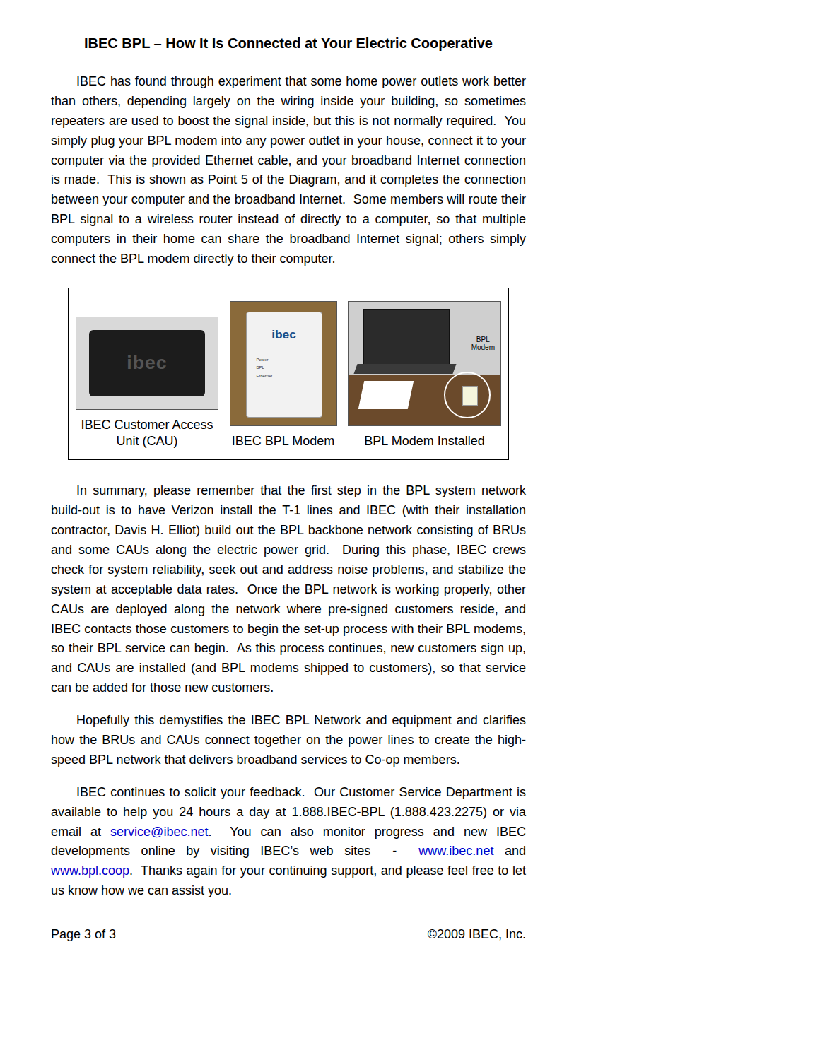IBEC BPL – How It Is Connected at Your Electric Cooperative
IBEC has found through experiment that some home power outlets work better than others, depending largely on the wiring inside your building, so sometimes repeaters are used to boost the signal inside, but this is not normally required. You simply plug your BPL modem into any power outlet in your house, connect it to your computer via the provided Ethernet cable, and your broadband Internet connection is made. This is shown as Point 5 of the Diagram, and it completes the connection between your computer and the broadband Internet. Some members will route their BPL signal to a wireless router instead of directly to a computer, so that multiple computers in their home can share the broadband Internet signal; others simply connect the BPL modem directly to their computer.
IBEC Customer Access Unit (CAU)
Power
BPL
Ethernet
IBEC BPL Modem
BPL
Modem
BPL Modem Installed
In summary, please remember that the first step in the BPL system network build-out is to have Verizon install the T-1 lines and IBEC (with their installation contractor, Davis H. Elliot) build out the BPL backbone network consisting of BRUs and some CAUs along the electric power grid. During this phase, IBEC crews check for system reliability, seek out and address noise problems, and stabilize the system at acceptable data rates. Once the BPL network is working properly, other CAUs are deployed along the network where pre-signed customers reside, and IBEC contacts those customers to begin the set-up process with their BPL modems, so their BPL service can begin. As this process continues, new customers sign up, and CAUs are installed (and BPL modems shipped to customers), so that service can be added for those new customers.
Hopefully this demystifies the IBEC BPL Network and equipment and clarifies how the BRUs and CAUs connect together on the power lines to create the high-speed BPL network that delivers broadband services to Co-op members.
IBEC continues to solicit your feedback. Our Customer Service Department is available to help you 24 hours a day at 1.888.IBEC-BPL (1.888.423.2275) or via email at service@ibec.net. You can also monitor progress and new IBEC developments online by visiting IBEC’s web sites - www.ibec.net and www.bpl.coop. Thanks again for your continuing support, and please feel free to let us know how we can assist you.
Page 3 of 3 ©2009 IBEC, Inc.